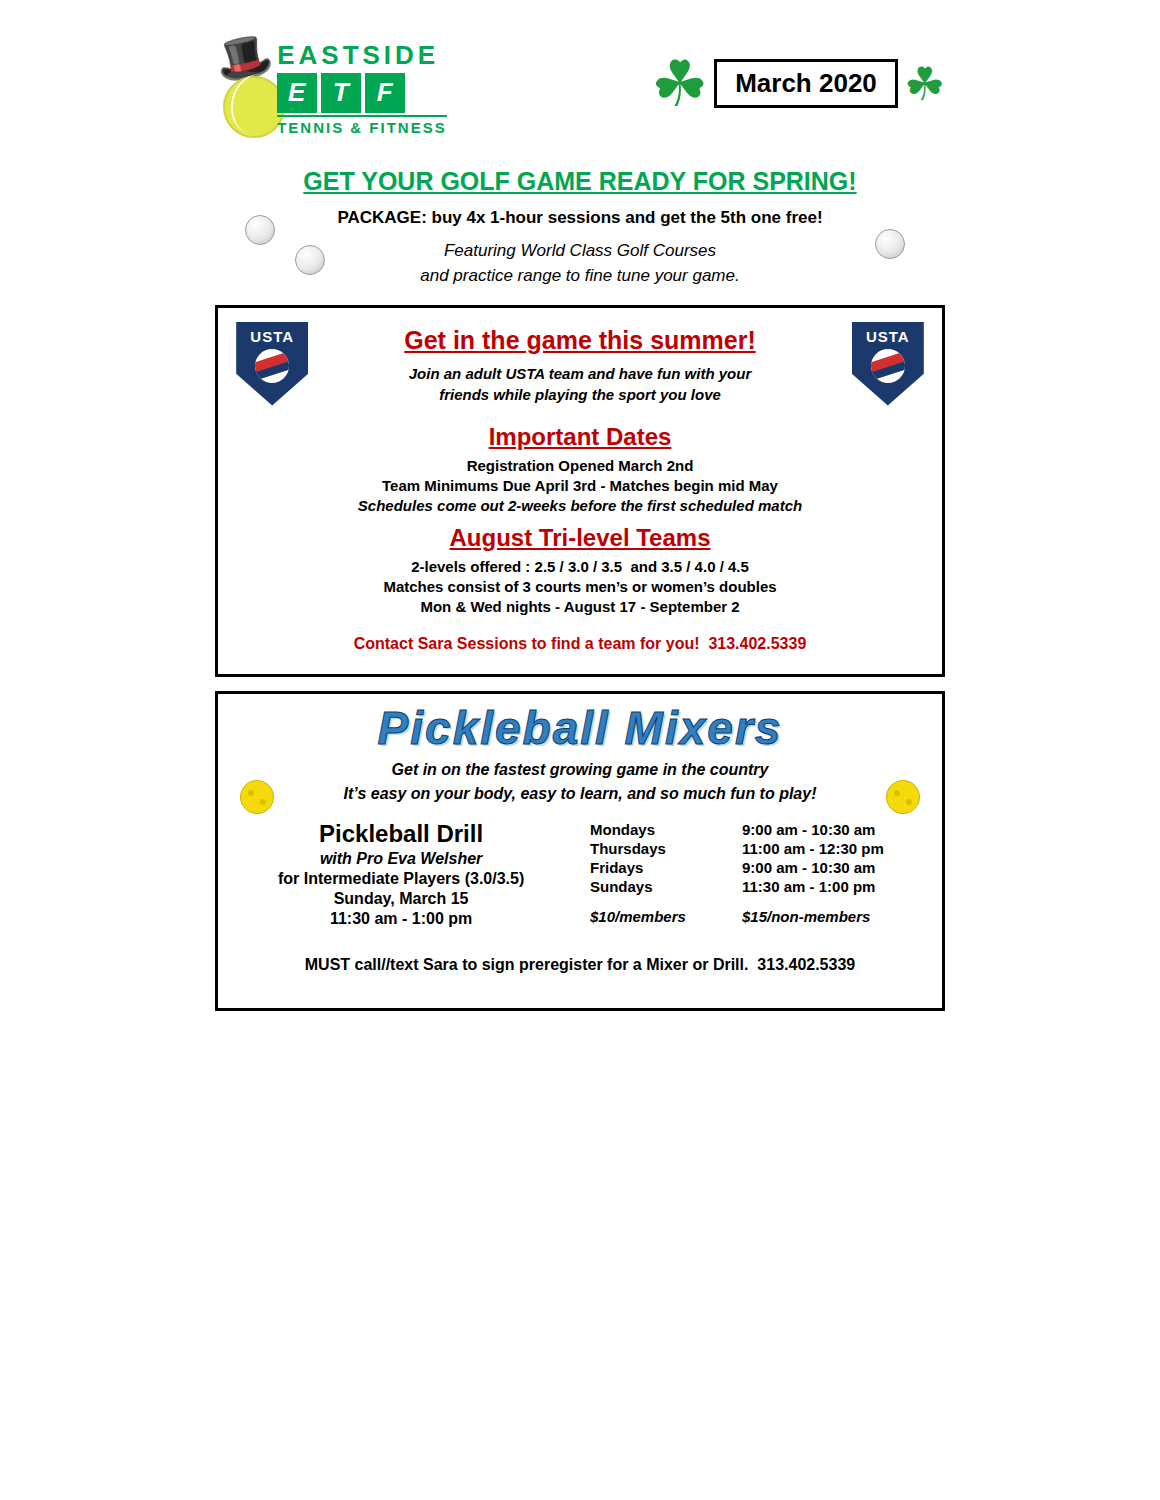🎩
EASTSIDE
ETF
TENNIS & FITNESS
☘
March 2020
☘
GET YOUR GOLF GAME READY FOR SPRING!
PACKAGE: buy 4x 1-hour sessions and get the 5th one free!
Featuring World Class Golf Courses
and practice range to fine tune your game.
USTA
USTA
Get in the game this summer!
Join an adult USTA team and have fun with your
friends while playing the sport you love
Important Dates
Registration Opened March 2nd
Team Minimums Due April 3rd - Matches begin mid May
Schedules come out 2-weeks before the first scheduled match
August Tri-level Teams
2-levels offered : 2.5 / 3.0 / 3.5 and 3.5 / 4.0 / 4.5
Matches consist of 3 courts men’s or women’s doubles
Mon & Wed nights - August 17 - September 2
Contact Sara Sessions to find a team for you! 313.402.5339
Pickleball Mixers
Get in on the fastest growing game in the country
It’s easy on your body, easy to learn, and so much fun to play!
Pickleball Drill
with Pro Eva Welsher
for Intermediate Players (3.0/3.5)
Sunday, March 15
11:30 am - 1:00 pm
| Mondays | 9:00 am - 10:30 am |
| Thursdays | 11:00 am - 12:30 pm |
| Fridays | 9:00 am - 10:30 am |
| Sundays | 11:30 am - 1:00 pm |
| $10/members | $15/non-members |
MUST call//text Sara to sign preregister for a Mixer or Drill. 313.402.5339